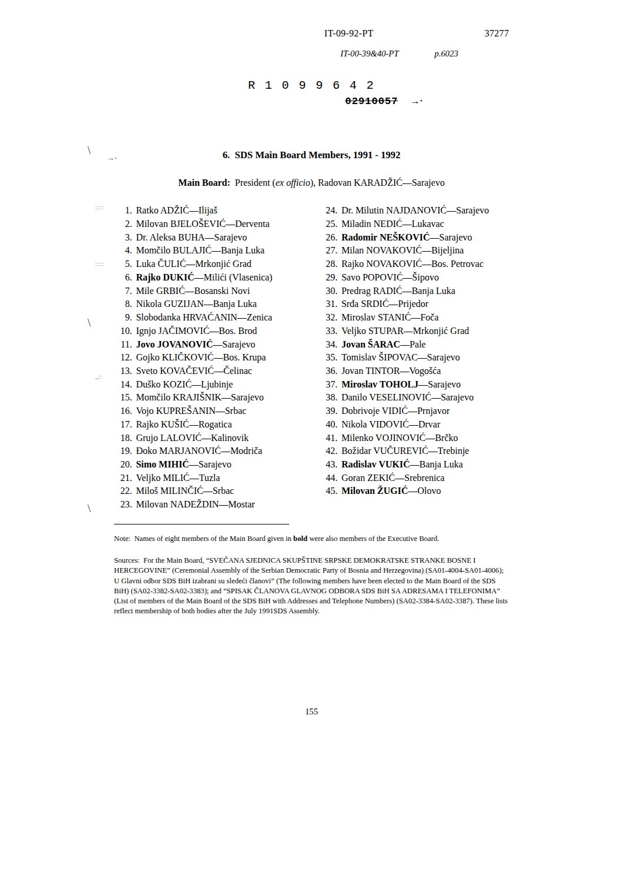\
\
\
→⋅
:::::
:::::
,,::
IT-09-92-PT 37277
IT-00-39&40-PT p.6023
R 1 0 9 9 6 4 2
02910057→⋅
6. SDS Main Board Members, 1991 - 1992
Main Board: President (ex officio), Radovan KARADŽIĆ—Sarajevo
1. Ratko ADŽIĆ—Ilijaš
2. Milovan BJELOŠEVIĆ—Derventa
3. Dr. Aleksa BUHA—Sarajevo
4. Momčilo BULAJIĆ—Banja Luka
5. Luka ČULIĆ—Mrkonjić Grad
6. Rajko DUKIĆ—Milići (Vlasenica)
7. Mile GRBIĆ—Bosanski Novi
8. Nikola GUZIJAN—Banja Luka
9. Slobodanka HRVAĆANIN—Zenica
10. Ignjo JAČIMOVIĆ—Bos. Brod
11. Jovo JOVANOVIĆ—Sarajevo
12. Gojko KLIČKOVIĆ—Bos. Krupa
13. Sveto KOVAČEVIĆ—Čelinac
14. Duško KOZIĆ—Ljubinje
15. Momčilo KRAJIŠNIK—Sarajevo
16. Vojo KUPREŠANIN—Srbac
17. Rajko KUŠIĆ—Rogatica
18. Grujo LALOVIĆ—Kalinovik
19. Đoko MARJANOVIĆ—Modriča
20. Simo MIHIĆ—Sarajevo
21. Veljko MILIĆ—Tuzla
22. Miloš MILINČIĆ—Srbac
23. Milovan NADEŽDIN—Mostar
24. Dr. Milutin NAJDANOVIĆ—Sarajevo
25. Miladin NEDIĆ—Lukavac
26. Radomir NEŠKOVIĆ—Sarajevo
27. Milan NOVAKOVIĆ—Bijeljina
28. Rajko NOVAKOVIĆ—Bos. Petrovac
29. Savo POPOVIĆ—Šipovo
30. Predrag RADIĆ—Banja Luka
31. Srđa SRDIĆ—Prijedor
32. Miroslav STANIĆ—Foča
33. Veljko STUPAR—Mrkonjić Grad
34. Jovan ŠARAC—Pale
35. Tomislav ŠIPOVAC—Sarajevo
36. Jovan TINTOR—Vogošća
37. Miroslav TOHOLJ—Sarajevo
38. Danilo VESELINOVIĆ—Sarajevo
39. Dobrivoje VIDIĆ—Prnjavor
40. Nikola VIDOVIĆ—Drvar
41. Milenko VOJINOVIĆ—Brčko
42. Božidar VUČUREVIĆ—Trebinje
43. Radislav VUKIĆ—Banja Luka
44. Goran ZEKIĆ—Srebrenica
45. Milovan ŽUGIĆ—Olovo
Note: Names of eight members of the Main Board given in bold were also members of the Executive Board.
Sources: For the Main Board, “SVEČANA SJEDNICA SKUPŠTINE SRPSKE DEMOKRATSKE STRANKE BOSNE I HERCEGOVINE” (Ceremonial Assembly of the Serbian Democratic Party of Bosnia and Herzegovina) (SA01-4004-SA01-4006); U Glavni odbor SDS BiH izabrani su sledeći članovi” (The following members have been elected to the Main Board of the SDS BiH) (SA02-3382-SA02-3383); and “SPISAK ČLANOVA GLAVNOG ODBORA SDS BiH SA ADRESAMA I TELEFONIMA” (List of members of the Main Board of the SDS BiH with Addresses and Telephone Numbers) (SA02-3384-SA02-3387). These lists reflect membership of both bodies after the July 1991SDS Assembly.
155